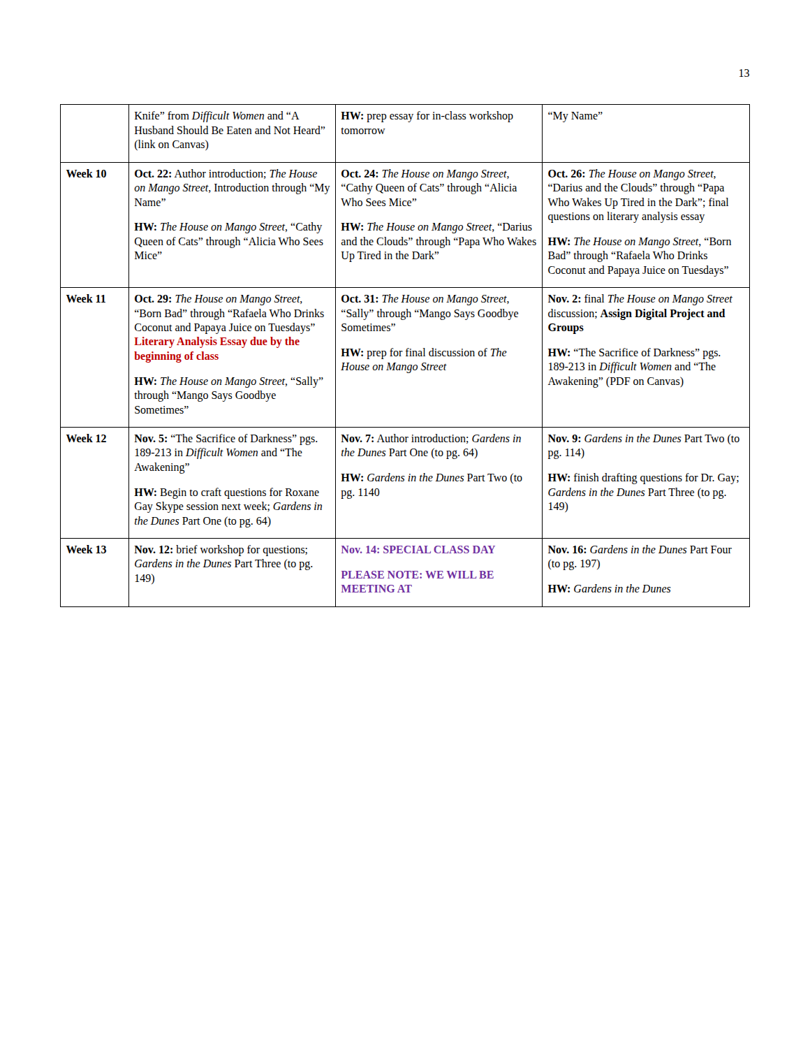13
| | Knife” from Difficult Women and “A Husband Should Be Eaten and Not Heard” (link on Canvas) | HW: prep essay for in-class workshop tomorrow | “My Name” |
| Week 10 | Oct. 22: Author introduction; The House on Mango Street , Introduction through “My Name” HW: The House on Mango Street , “Cathy Queen of Cats” through “Alicia Who Sees Mice” | Oct. 24: The House on Mango Street , “Cathy Queen of Cats” through “Alicia Who Sees Mice” HW: The House on Mango Street , “Darius and the Clouds” through “Papa Who Wakes Up Tired in the Dark” | Oct. 26: The House on Mango Street , “Darius and the Clouds” through “Papa Who Wakes Up Tired in the Dark”; final questions on literary analysis essay HW: The House on Mango Street , “Born Bad” through “Rafaela Who Drinks Coconut and Papaya Juice on Tuesdays” |
| Week 11 | Oct. 29: The House on Mango Street , “Born Bad” through “Rafaela Who Drinks Coconut and Papaya Juice on Tuesdays” Literary Analysis Essay due by the beginning of class HW: The House on Mango Street , “Sally” through “Mango Says Goodbye Sometimes” | Oct. 31: The House on Mango Street , “Sally” through “Mango Says Goodbye Sometimes” HW: prep for final discussion of The House on Mango Street | Nov. 2: final The House on Mango Street discussion; Assign Digital Project and Groups HW: “The Sacrifice of Darkness” pgs. 189-213 in Difficult Women and “The Awakening” (PDF on Canvas) |
| Week 12 | Nov. 5: “The Sacrifice of Darkness” pgs. 189-213 in Difficult Women and “The Awakening” HW: Begin to craft questions for Roxane Gay Skype session next week; Gardens in the Dunes Part One (to pg. 64) | Nov. 7: Author introduction; Gardens in the Dunes Part One (to pg. 64) HW: Gardens in the Dunes Part Two (to pg. 1140 | Nov. 9: Gardens in the Dunes Part Two (to pg. 114) HW: finish drafting questions for Dr. Gay; Gardens in the Dunes Part Three (to pg. 149) |
| Week 13 | Nov. 12: brief workshop for questions; Gardens in the Dunes Part Three (to pg. 149) | Nov. 14: SPECIAL CLASS DAY PLEASE NOTE: WE WILL BE MEETING AT | Nov. 16: Gardens in the Dunes Part Four (to pg. 197) HW: Gardens in the Dunes |